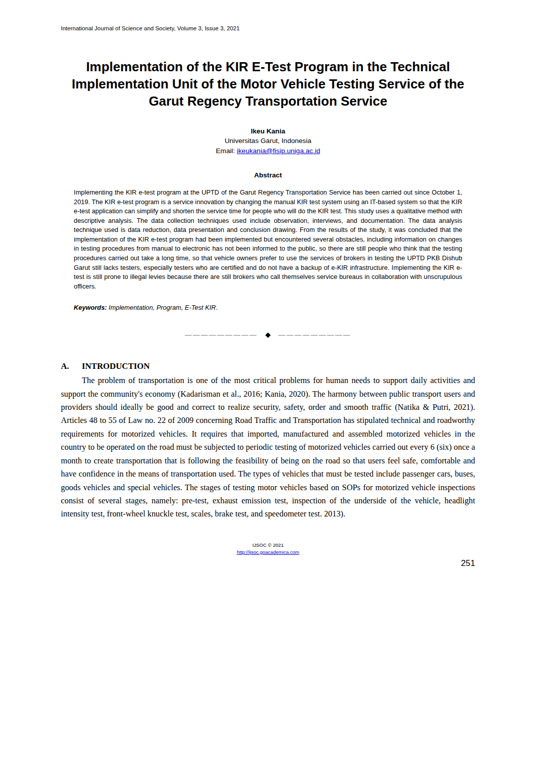International Journal of Science and Society, Volume 3, Issue 3, 2021
Implementation of the KIR E-Test Program in the Technical Implementation Unit of the Motor Vehicle Testing Service of the Garut Regency Transportation Service
Ikeu Kania
Universitas Garut, Indonesia
Email: ikeukania@fisip.uniga.ac.id
Abstract
Implementing the KIR e-test program at the UPTD of the Garut Regency Transportation Service has been carried out since October 1, 2019. The KIR e-test program is a service innovation by changing the manual KIR test system using an IT-based system so that the KIR e-test application can simplify and shorten the service time for people who will do the KIR test. This study uses a qualitative method with descriptive analysis. The data collection techniques used include observation, interviews, and documentation. The data analysis technique used is data reduction, data presentation and conclusion drawing. From the results of the study, it was concluded that the implementation of the KIR e-test program had been implemented but encountered several obstacles, including information on changes in testing procedures from manual to electronic has not been informed to the public, so there are still people who think that the testing procedures carried out take a long time, so that vehicle owners prefer to use the services of brokers in testing the UPTD PKB Dishub Garut still lacks testers, especially testers who are certified and do not have a backup of e-KIR infrastructure. Implementing the KIR e-test is still prone to illegal levies because there are still brokers who call themselves service bureaus in collaboration with unscrupulous officers.
Keywords: Implementation, Program, E-Test KIR.
—————————◆—————————
A. INTRODUCTION
The problem of transportation is one of the most critical problems for human needs to support daily activities and support the community's economy (Kadarisman et al., 2016; Kania, 2020). The harmony between public transport users and providers should ideally be good and correct to realize security, safety, order and smooth traffic (Natika & Putri, 2021). Articles 48 to 55 of Law no. 22 of 2009 concerning Road Traffic and Transportation has stipulated technical and roadworthy requirements for motorized vehicles. It requires that imported, manufactured and assembled motorized vehicles in the country to be operated on the road must be subjected to periodic testing of motorized vehicles carried out every 6 (six) once a month to create transportation that is following the feasibility of being on the road so that users feel safe, comfortable and have confidence in the means of transportation used. The types of vehicles that must be tested include passenger cars, buses, goods vehicles and special vehicles. The stages of testing motor vehicles based on SOPs for motorized vehicle inspections consist of several stages, namely: pre-test, exhaust emission test, inspection of the underside of the vehicle, headlight intensity test, front-wheel knuckle test, scales, brake test, and speedometer test. 2013).
IJSOC © 2021
http://ijsoc.goacademica.com
251